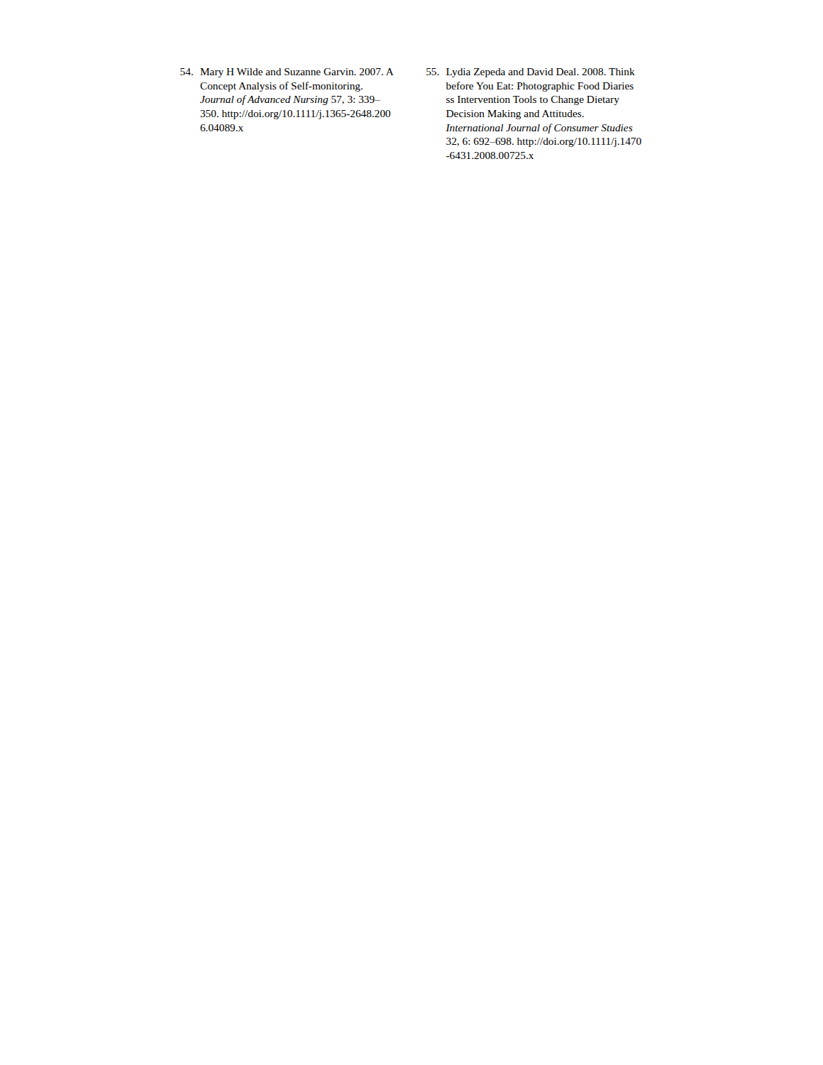54. Mary H Wilde and Suzanne Garvin. 2007. A Concept Analysis of Self-monitoring. Journal of Advanced Nursing 57, 3: 339–350. http://doi.org/10.1111/j.1365-2648.2006.04089.x
55. Lydia Zepeda and David Deal. 2008. Think before You Eat: Photographic Food Diaries ss Intervention Tools to Change Dietary Decision Making and Attitudes. International Journal of Consumer Studies 32, 6: 692–698. http://doi.org/10.1111/j.1470-6431.2008.00725.x